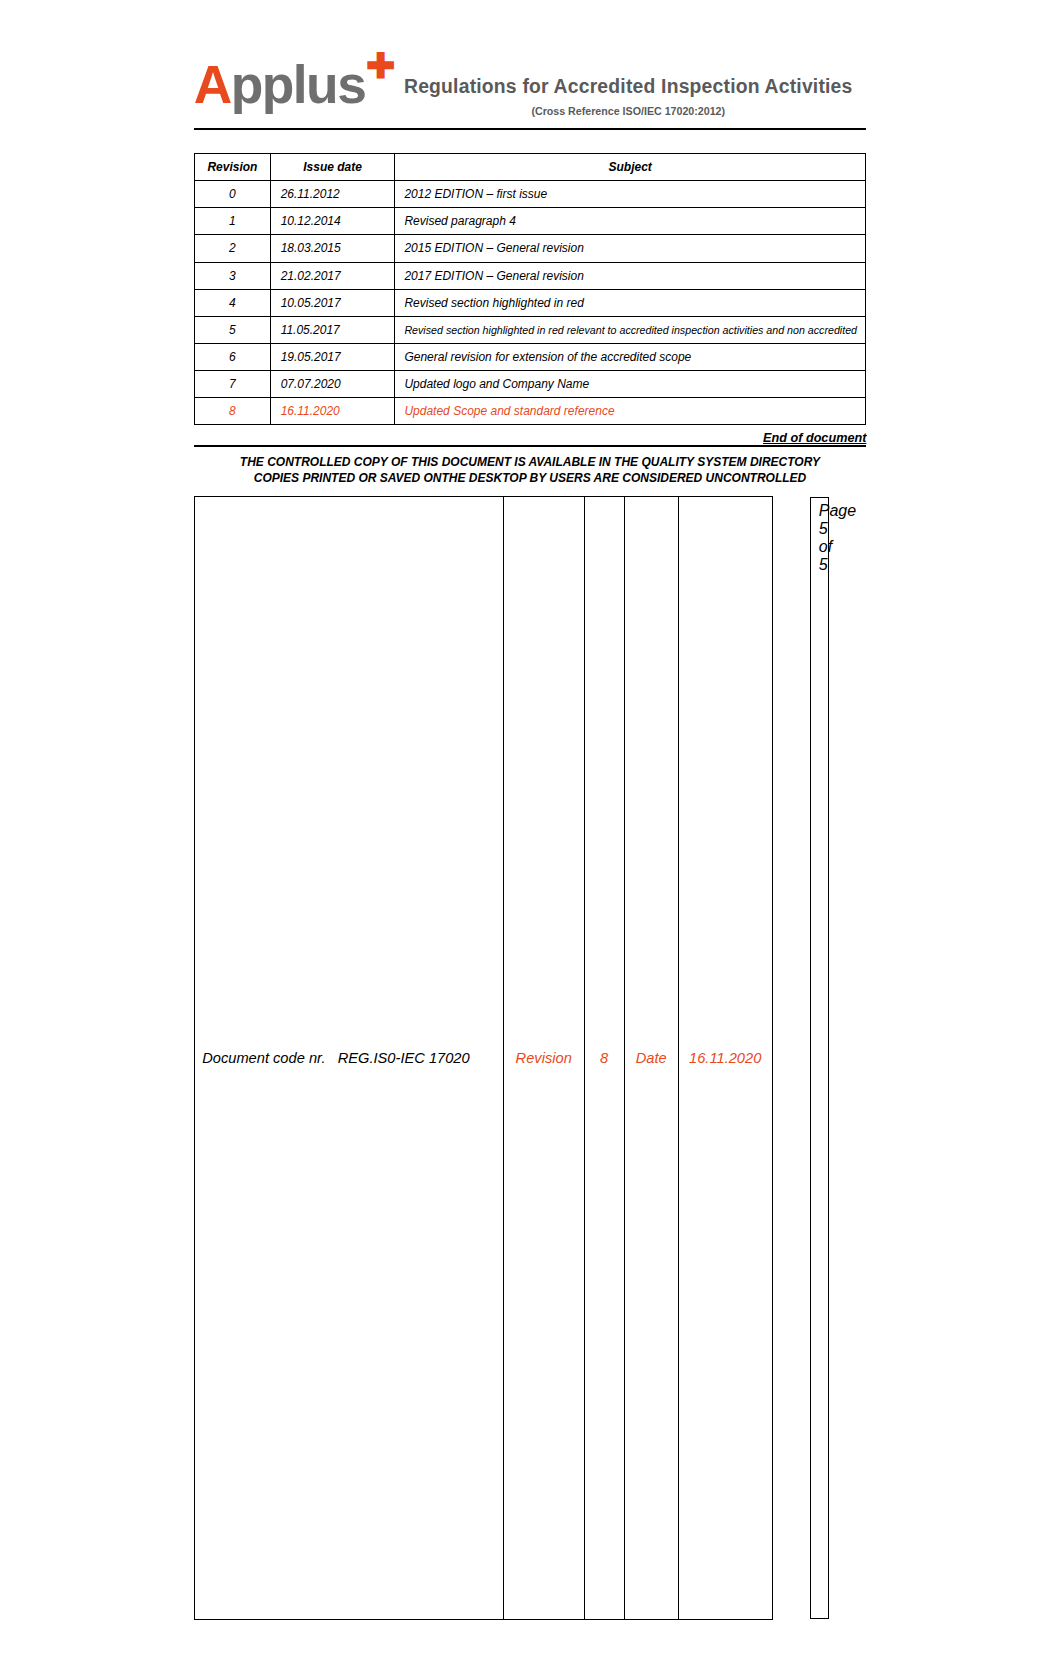Applus✚
Regulations for Accredited Inspection Activities
(Cross Reference ISO/IEC 17020:2012)
| Revision | Issue date | Subject |
| --- | --- | --- |
| 0 | 26.11.2012 | 2012 EDITION – first issue |
| 1 | 10.12.2014 | Revised paragraph 4 |
| 2 | 18.03.2015 | 2015 EDITION – General revision |
| 3 | 21.02.2017 | 2017 EDITION – General revision |
| 4 | 10.05.2017 | Revised section highlighted in red |
| 5 | 11.05.2017 | Revised section highlighted in red relevant to accredited inspection activities and non accredited |
| 6 | 19.05.2017 | General revision for extension of the accredited scope |
| 7 | 07.07.2020 | Updated logo and Company Name |
| 8 | 16.11.2020 | Updated Scope and standard reference |
End of document
THE CONTROLLED COPY OF THIS DOCUMENT IS AVAILABLE IN THE QUALITY SYSTEM DIRECTORY
COPIES PRINTED OR SAVED ONTHE DESKTOP BY USERS ARE CONSIDERED UNCONTROLLED
| Document code nr. REG.IS0-IEC 17020 | Revision | 8 | Date | 16.11.2020 | Page 5 of 5 |